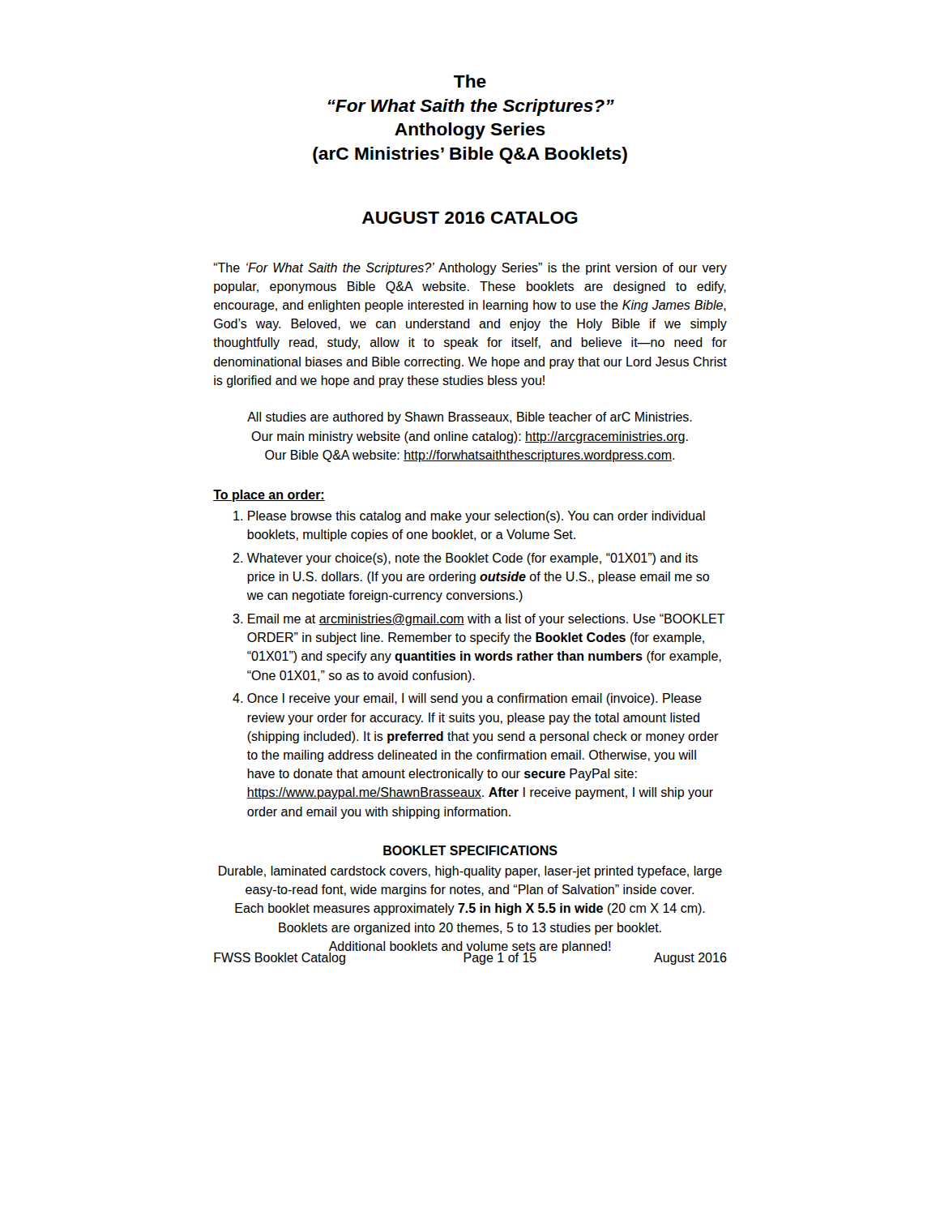The
“For What Saith the Scriptures?”
Anthology Series
(arC Ministries’ Bible Q&A Booklets)
AUGUST 2016 CATALOG
“The ‘For What Saith the Scriptures?’ Anthology Series” is the print version of our very popular, eponymous Bible Q&A website. These booklets are designed to edify, encourage, and enlighten people interested in learning how to use the King James Bible, God’s way. Beloved, we can understand and enjoy the Holy Bible if we simply thoughtfully read, study, allow it to speak for itself, and believe it—no need for denominational biases and Bible correcting. We hope and pray that our Lord Jesus Christ is glorified and we hope and pray these studies bless you!
All studies are authored by Shawn Brasseaux, Bible teacher of arC Ministries.
Our main ministry website (and online catalog): http://arcgraceministries.org.
Our Bible Q&A website: http://forwhatsaiththescriptures.wordpress.com.
To place an order:
Please browse this catalog and make your selection(s). You can order individual booklets, multiple copies of one booklet, or a Volume Set.
Whatever your choice(s), note the Booklet Code (for example, “01X01”) and its price in U.S. dollars. (If you are ordering outside of the U.S., please email me so we can negotiate foreign-currency conversions.)
Email me at arcministries@gmail.com with a list of your selections. Use “BOOKLET ORDER” in subject line. Remember to specify the Booklet Codes (for example, “01X01”) and specify any quantities in words rather than numbers (for example, “One 01X01,” so as to avoid confusion).
Once I receive your email, I will send you a confirmation email (invoice). Please review your order for accuracy. If it suits you, please pay the total amount listed (shipping included). It is preferred that you send a personal check or money order to the mailing address delineated in the confirmation email. Otherwise, you will have to donate that amount electronically to our secure PayPal site: https://www.paypal.me/ShawnBrasseaux. After I receive payment, I will ship your order and email you with shipping information.
BOOKLET SPECIFICATIONS
Durable, laminated cardstock covers, high-quality paper, laser-jet printed typeface, large
easy-to-read font, wide margins for notes, and “Plan of Salvation” inside cover.
Each booklet measures approximately 7.5 in high X 5.5 in wide (20 cm X 14 cm).
Booklets are organized into 20 themes, 5 to 13 studies per booklet.
Additional booklets and volume sets are planned!
FWSS Booklet Catalog
Page 1 of 15
August 2016